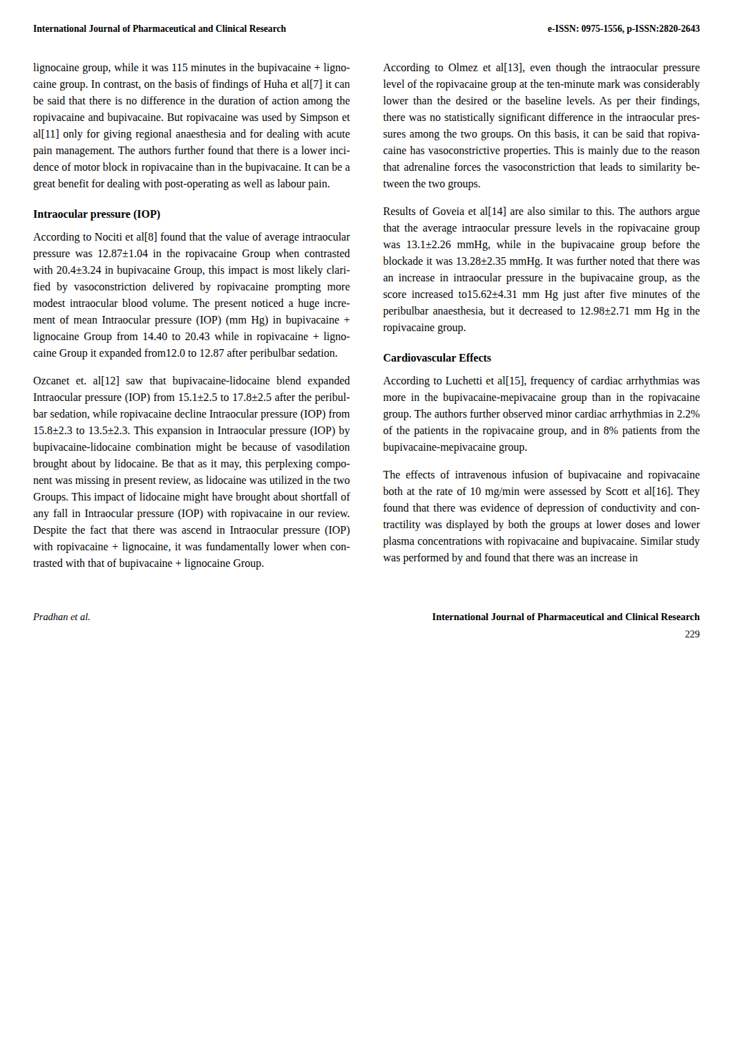International Journal of Pharmaceutical and Clinical Research
e-ISSN: 0975-1556, p-ISSN:2820-2643
lignocaine group, while it was 115 minutes in the bupivacaine + lignocaine group. In contrast, on the basis of findings of Huha et al[7] it can be said that there is no difference in the duration of action among the ropivacaine and bupivacaine. But ropivacaine was used by Simpson et al[11] only for giving regional anaesthesia and for dealing with acute pain management. The authors further found that there is a lower incidence of motor block in ropivacaine than in the bupivacaine. It can be a great benefit for dealing with post-operating as well as labour pain.
Intraocular pressure (IOP)
According to Nociti et al[8] found that the value of average intraocular pressure was 12.87±1.04 in the ropivacaine Group when contrasted with 20.4±3.24 in bupivacaine Group, this impact is most likely clarified by vasoconstriction delivered by ropivacaine prompting more modest intraocular blood volume. The present noticed a huge increment of mean Intraocular pressure (IOP) (mm Hg) in bupivacaine + lignocaine Group from 14.40 to 20.43 while in ropivacaine + lignocaine Group it expanded from12.0 to 12.87 after peribulbar sedation.
Ozcanet et. al[12] saw that bupivacaine-lidocaine blend expanded Intraocular pressure (IOP) from 15.1±2.5 to 17.8±2.5 after the peribulbar sedation, while ropivacaine decline Intraocular pressure (IOP) from 15.8±2.3 to 13.5±2.3. This expansion in Intraocular pressure (IOP) by bupivacaine-lidocaine combination might be because of vasodilation brought about by lidocaine. Be that as it may, this perplexing component was missing in present review, as lidocaine was utilized in the two Groups. This impact of lidocaine might have brought about shortfall of any fall in Intraocular pressure (IOP) with ropivacaine in our review. Despite the fact that there was ascend in Intraocular pressure (IOP) with ropivacaine + lignocaine, it was fundamentally lower when contrasted with that of bupivacaine + lignocaine Group.
According to Olmez et al[13], even though the intraocular pressure level of the ropivacaine group at the ten-minute mark was considerably lower than the desired or the baseline levels. As per their findings, there was no statistically significant difference in the intraocular pressures among the two groups. On this basis, it can be said that ropivacaine has vasoconstrictive properties. This is mainly due to the reason that adrenaline forces the vasoconstriction that leads to similarity between the two groups.
Results of Goveia et al[14] are also similar to this. The authors argue that the average intraocular pressure levels in the ropivacaine group was 13.1±2.26 mmHg, while in the bupivacaine group before the blockade it was 13.28±2.35 mmHg. It was further noted that there was an increase in intraocular pressure in the bupivacaine group, as the score increased to15.62±4.31 mm Hg just after five minutes of the peribulbar anaesthesia, but it decreased to 12.98±2.71 mm Hg in the ropivacaine group.
Cardiovascular Effects
According to Luchetti et al[15], frequency of cardiac arrhythmias was more in the bupivacaine-mepivacaine group than in the ropivacaine group. The authors further observed minor cardiac arrhythmias in 2.2% of the patients in the ropivacaine group, and in 8% patients from the bupivacaine-mepivacaine group.
The effects of intravenous infusion of bupivacaine and ropivacaine both at the rate of 10 mg/min were assessed by Scott et al[16]. They found that there was evidence of depression of conductivity and contractility was displayed by both the groups at lower doses and lower plasma concentrations with ropivacaine and bupivacaine. Similar study was performed by and found that there was an increase in
Pradhan et al.
International Journal of Pharmaceutical and Clinical Research
229